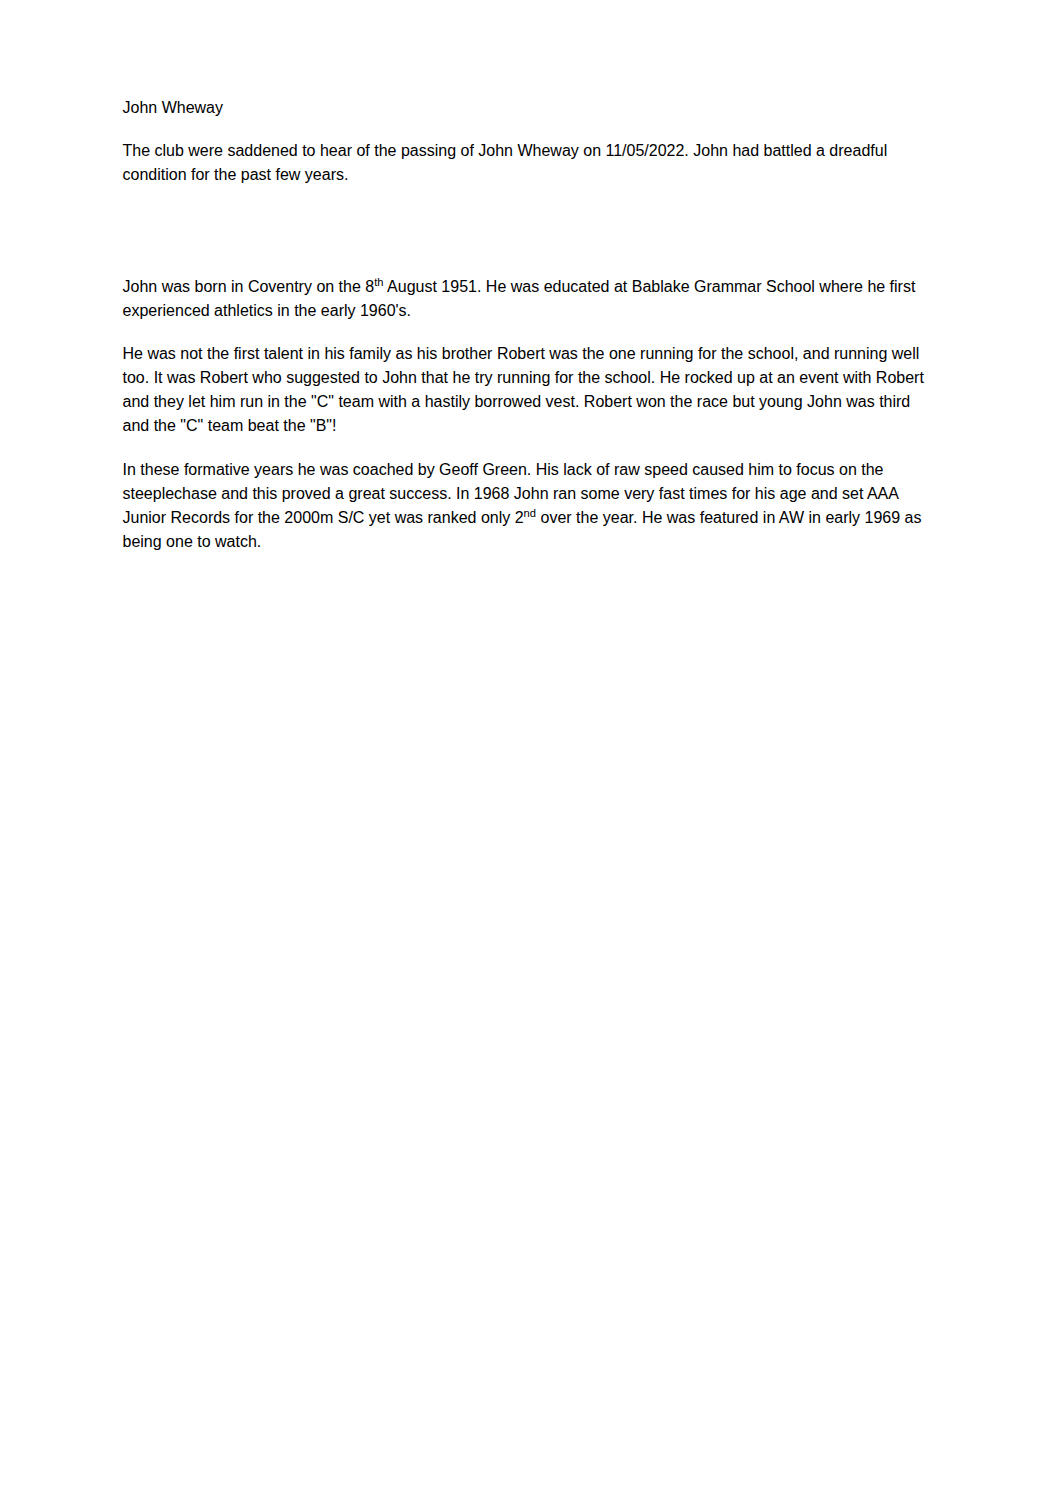John Wheway
The club were saddened to hear of the passing of John Wheway on 11/05/2022. John had battled a dreadful condition for the past few years.
John was born in Coventry on the 8th August 1951. He was educated at Bablake Grammar School where he first experienced athletics in the early 1960's.
He was not the first talent in his family as his brother Robert was the one running for the school, and running well too. It was Robert who suggested to John that he try running for the school. He rocked up at an event with Robert and they let him run in the "C" team with a hastily borrowed vest. Robert won the race but young John was third and the "C" team beat the "B"!
In these formative years he was coached by Geoff Green. His lack of raw speed caused him to focus on the steeplechase and this proved a great success. In 1968 John ran some very fast times for his age and set AAA Junior Records for the 2000m S/C yet was ranked only 2nd over the year. He was featured in AW in early 1969 as being one to watch.